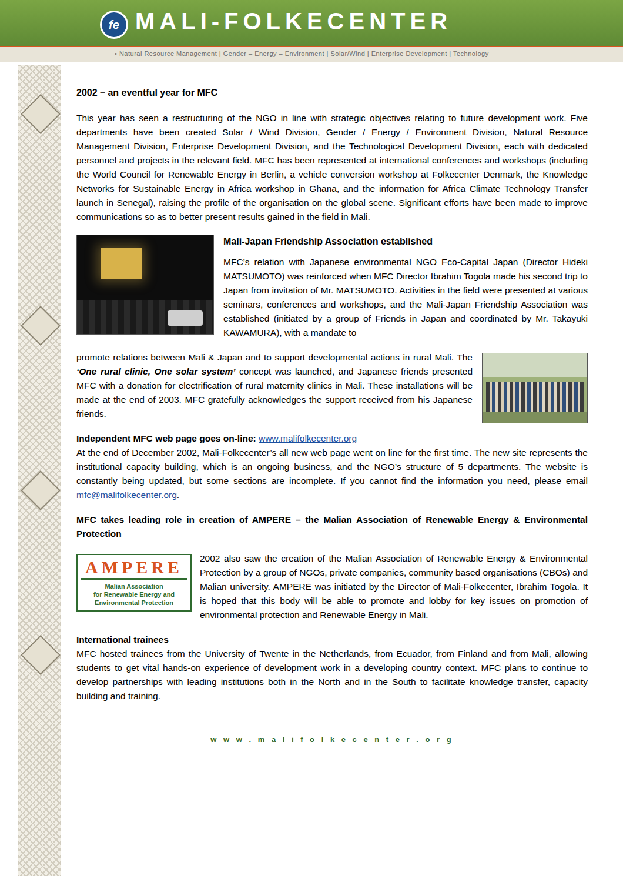fe
MALI-FOLKECENTER
• Natural Resource Management | Gender – Energy – Environment | Solar/Wind | Enterprise Development | Technology
2002 – an eventful year for MFC
This year has seen a restructuring of the NGO in line with strategic objectives relating to future development work. Five departments have been created Solar / Wind Division, Gender / Energy / Environment Division, Natural Resource Management Division, Enterprise Development Division, and the Technological Development Division, each with dedicated personnel and projects in the relevant field. MFC has been represented at international conferences and workshops (including the World Council for Renewable Energy in Berlin, a vehicle conversion workshop at Folkecenter Denmark, the Knowledge Networks for Sustainable Energy in Africa workshop in Ghana, and the information for Africa Climate Technology Transfer launch in Senegal), raising the profile of the organisation on the global scene. Significant efforts have been made to improve communications so as to better present results gained in the field in Mali.
Mali-Japan Friendship Association established
MFC’s relation with Japanese environmental NGO Eco-Capital Japan (Director Hideki MATSUMOTO) was reinforced when MFC Director Ibrahim Togola made his second trip to Japan from invitation of Mr. MATSUMOTO. Activities in the field were presented at various seminars, conferences and workshops, and the Mali-Japan Friendship Association was established (initiated by a group of Friends in Japan and coordinated by Mr. Takayuki KAWAMURA), with a mandate to
promote relations between Mali & Japan and to support developmental actions in rural Mali. The ‘One rural clinic, One solar system’ concept was launched, and Japanese friends presented MFC with a donation for electrification of rural maternity clinics in Mali. These installations will be made at the end of 2003. MFC gratefully acknowledges the support received from his Japanese friends.
Independent MFC web page goes on-line: www.malifolkecenter.org
At the end of December 2002, Mali-Folkecenter’s all new web page went on line for the first time. The new site represents the institutional capacity building, which is an ongoing business, and the NGO’s structure of 5 departments. The website is constantly being updated, but some sections are incomplete. If you cannot find the information you need, please email mfc@malifolkecenter.org.
MFC takes leading role in creation of AMPERE – the Malian Association of Renewable Energy & Environmental Protection
AMPERE
Malian Association
for Renewable Energy and
Environmental Protection
2002 also saw the creation of the Malian Association of Renewable Energy & Environmental Protection by a group of NGOs, private companies, community based organisations (CBOs) and Malian university. AMPERE was initiated by the Director of Mali-Folkecenter, Ibrahim Togola. It is hoped that this body will be able to promote and lobby for key issues on promotion of environmental protection and Renewable Energy in Mali.
International trainees
MFC hosted trainees from the University of Twente in the Netherlands, from Ecuador, from Finland and from Mali, allowing students to get vital hands-on experience of development work in a developing country context. MFC plans to continue to develop partnerships with leading institutions both in the North and in the South to facilitate knowledge transfer, capacity building and training.
w w w . m a l i f o l k e c e n t e r . o r g